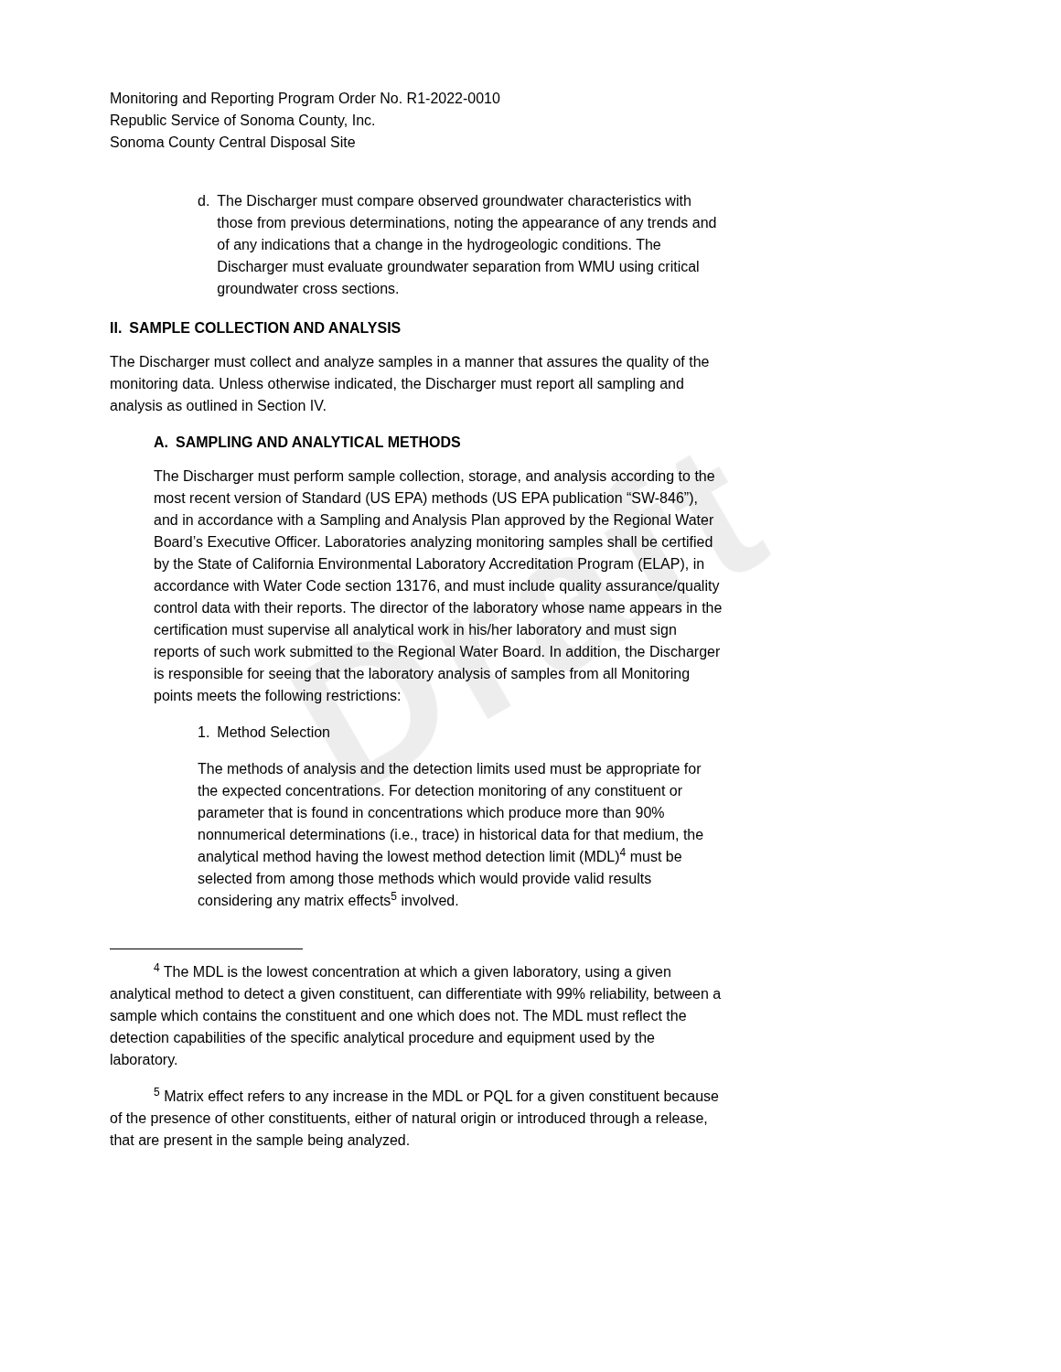Draft
Monitoring and Reporting Program Order No. R1-2022-0010
Republic Service of Sonoma County, Inc.
Sonoma County Central Disposal Site
d. The Discharger must compare observed groundwater characteristics with those from previous determinations, noting the appearance of any trends and of any indications that a change in the hydrogeologic conditions. The Discharger must evaluate groundwater separation from WMU using critical groundwater cross sections.
II. SAMPLE COLLECTION AND ANALYSIS
The Discharger must collect and analyze samples in a manner that assures the quality of the monitoring data. Unless otherwise indicated, the Discharger must report all sampling and analysis as outlined in Section IV.
A. SAMPLING AND ANALYTICAL METHODS
The Discharger must perform sample collection, storage, and analysis according to the most recent version of Standard (US EPA) methods (US EPA publication “SW-846”), and in accordance with a Sampling and Analysis Plan approved by the Regional Water Board’s Executive Officer. Laboratories analyzing monitoring samples shall be certified by the State of California Environmental Laboratory Accreditation Program (ELAP), in accordance with Water Code section 13176, and must include quality assurance/quality control data with their reports. The director of the laboratory whose name appears in the certification must supervise all analytical work in his/her laboratory and must sign reports of such work submitted to the Regional Water Board. In addition, the Discharger is responsible for seeing that the laboratory analysis of samples from all Monitoring points meets the following restrictions:
1. Method Selection
The methods of analysis and the detection limits used must be appropriate for the expected concentrations. For detection monitoring of any constituent or parameter that is found in concentrations which produce more than 90% nonnumerical determinations (i.e., trace) in historical data for that medium, the analytical method having the lowest method detection limit (MDL)4 must be selected from among those methods which would provide valid results considering any matrix effects5 involved.
4 The MDL is the lowest concentration at which a given laboratory, using a given analytical method to detect a given constituent, can differentiate with 99% reliability, between a sample which contains the constituent and one which does not. The MDL must reflect the detection capabilities of the specific analytical procedure and equipment used by the laboratory.
5 Matrix effect refers to any increase in the MDL or PQL for a given constituent because of the presence of other constituents, either of natural origin or introduced through a release, that are present in the sample being analyzed.